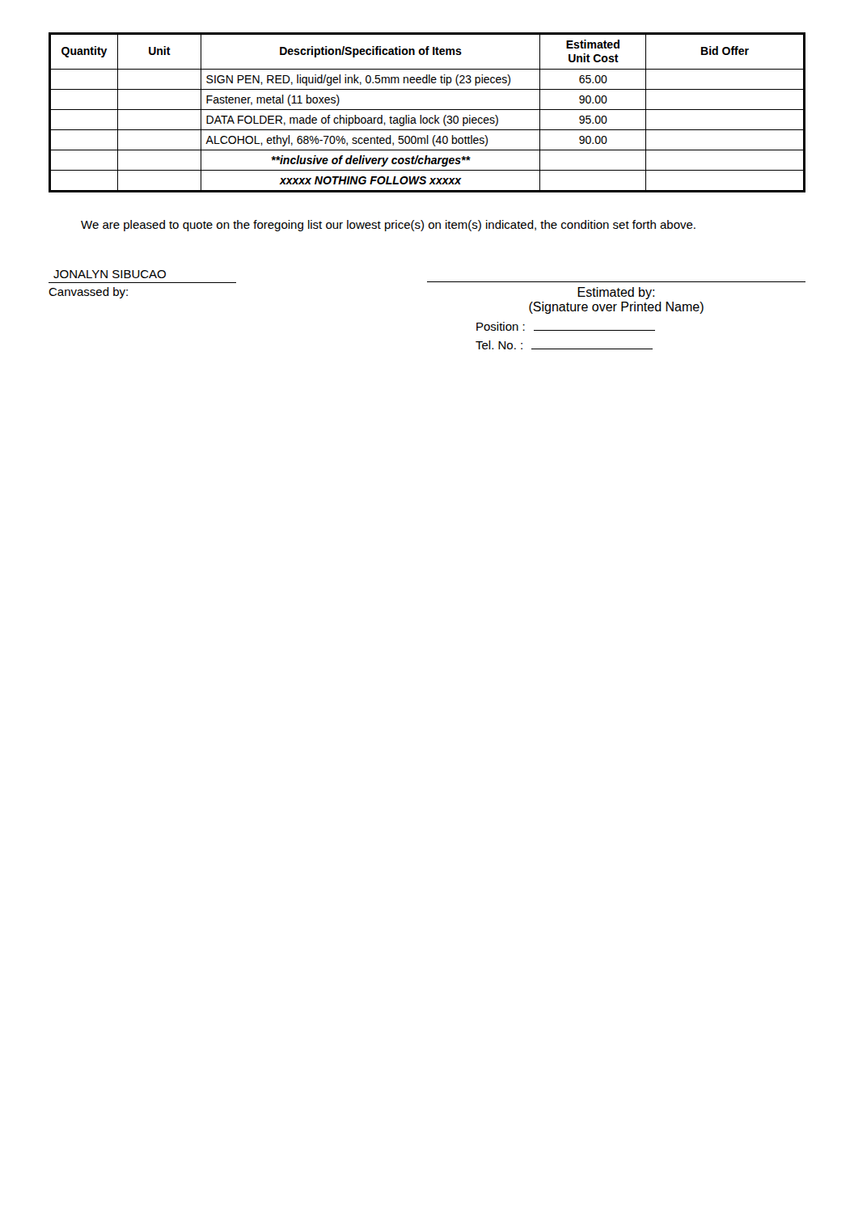| Quantity | Unit | Description/Specification of Items | Estimated Unit Cost | Bid Offer |
| --- | --- | --- | --- | --- |
| | | SIGN PEN, RED, liquid/gel ink, 0.5mm needle tip (23 pieces) | 65.00 | |
| | | Fastener, metal (11 boxes) | 90.00 | |
| | | DATA FOLDER, made of chipboard, taglia lock (30 pieces) | 95.00 | |
| | | ALCOHOL, ethyl, 68%-70%, scented, 500ml (40 bottles) | 90.00 | |
| | | **inclusive of delivery cost/charges** | | |
| | | xxxxx NOTHING FOLLOWS xxxxx | | |
We are pleased to quote on the foregoing list our lowest price(s) on item(s) indicated, the condition set forth above.
JONALYN SIBUCAO
Canvassed by:
Estimated by:
(Signature over Printed Name)
Position :
Tel. No. :